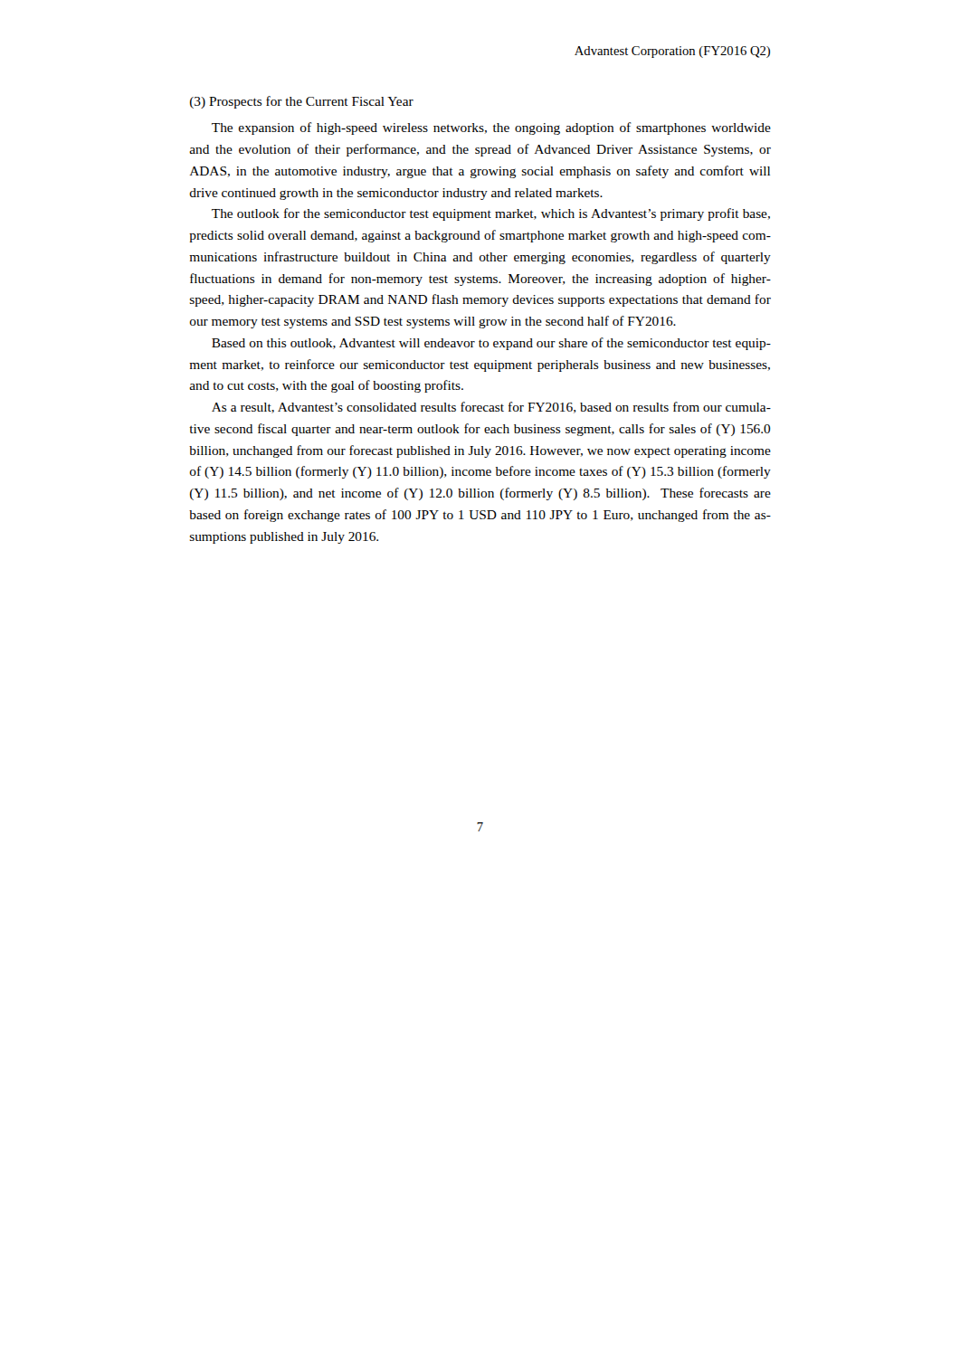Advantest Corporation (FY2016 Q2)
(3) Prospects for the Current Fiscal Year
The expansion of high-speed wireless networks, the ongoing adoption of smartphones worldwide and the evolution of their performance, and the spread of Advanced Driver Assistance Systems, or ADAS, in the automotive industry, argue that a growing social emphasis on safety and comfort will drive continued growth in the semiconductor industry and related markets.
The outlook for the semiconductor test equipment market, which is Advantest’s primary profit base, predicts solid overall demand, against a background of smartphone market growth and high-speed communications infrastructure buildout in China and other emerging economies, regardless of quarterly fluctuations in demand for non-memory test systems. Moreover, the increasing adoption of higher-speed, higher-capacity DRAM and NAND flash memory devices supports expectations that demand for our memory test systems and SSD test systems will grow in the second half of FY2016.
Based on this outlook, Advantest will endeavor to expand our share of the semiconductor test equipment market, to reinforce our semiconductor test equipment peripherals business and new businesses, and to cut costs, with the goal of boosting profits.
As a result, Advantest’s consolidated results forecast for FY2016, based on results from our cumulative second fiscal quarter and near-term outlook for each business segment, calls for sales of (Y) 156.0 billion, unchanged from our forecast published in July 2016. However, we now expect operating income of (Y) 14.5 billion (formerly (Y) 11.0 billion), income before income taxes of (Y) 15.3 billion (formerly (Y) 11.5 billion), and net income of (Y) 12.0 billion (formerly (Y) 8.5 billion). These forecasts are based on foreign exchange rates of 100 JPY to 1 USD and 110 JPY to 1 Euro, unchanged from the assumptions published in July 2016.
7